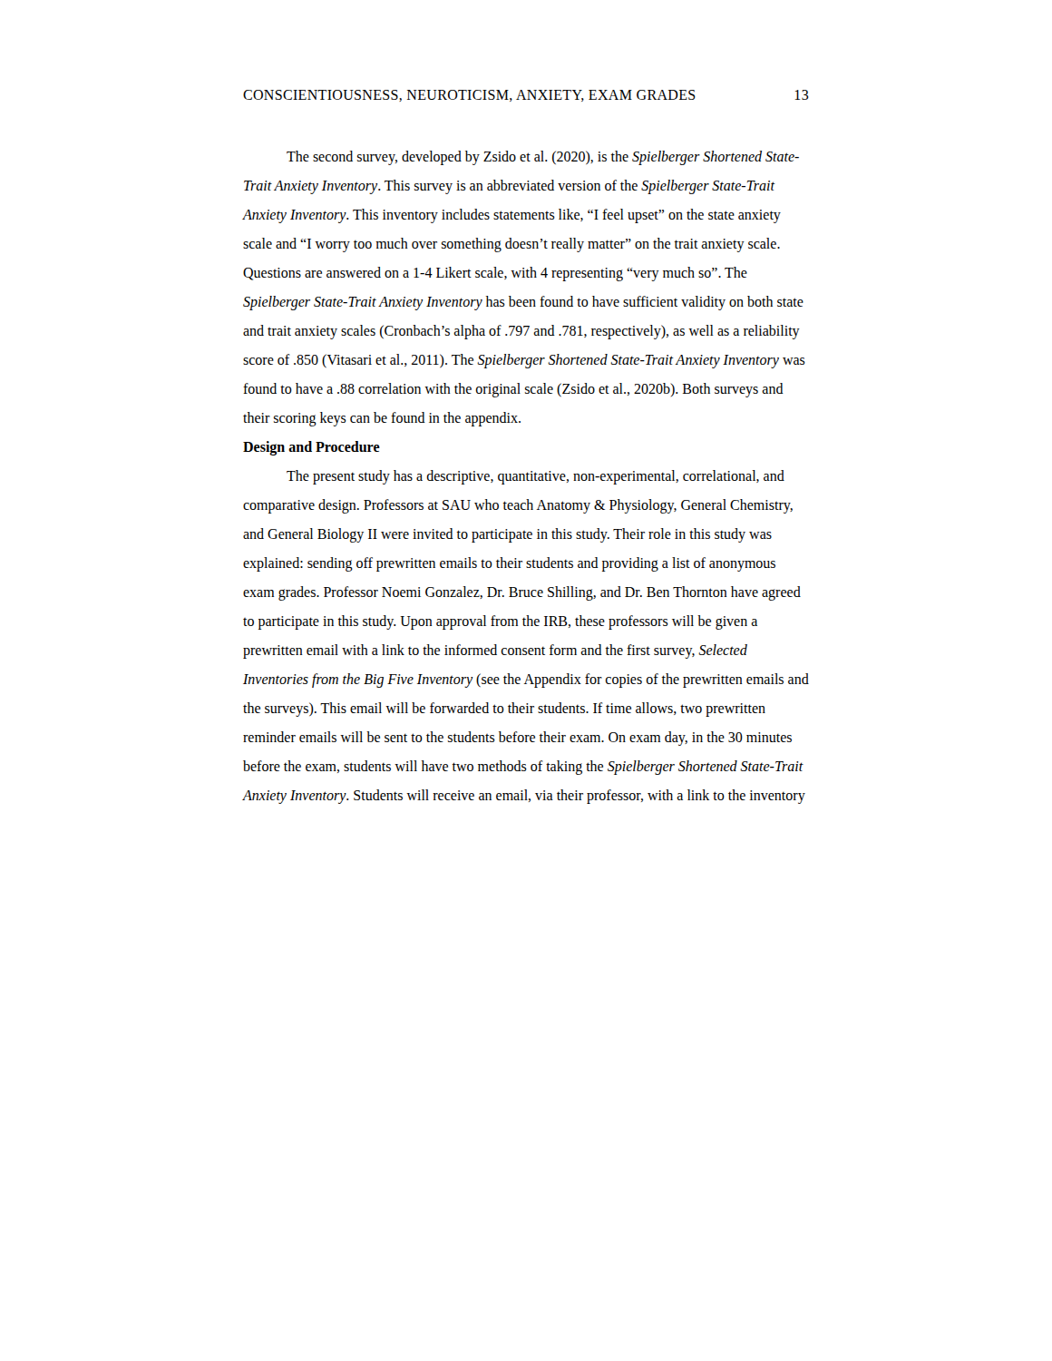Conscientiousness, Neuroticism, Anxiety, Exam Grades 13
The second survey, developed by Zsido et al. (2020), is the Spielberger Shortened State-Trait Anxiety Inventory. This survey is an abbreviated version of the Spielberger State-Trait Anxiety Inventory. This inventory includes statements like, “I feel upset” on the state anxiety scale and “I worry too much over something doesn’t really matter” on the trait anxiety scale. Questions are answered on a 1-4 Likert scale, with 4 representing “very much so”. The Spielberger State-Trait Anxiety Inventory has been found to have sufficient validity on both state and trait anxiety scales (Cronbach’s alpha of .797 and .781, respectively), as well as a reliability score of .850 (Vitasari et al., 2011). The Spielberger Shortened State-Trait Anxiety Inventory was found to have a .88 correlation with the original scale (Zsido et al., 2020b). Both surveys and their scoring keys can be found in the appendix.
Design and Procedure
The present study has a descriptive, quantitative, non-experimental, correlational, and comparative design. Professors at SAU who teach Anatomy & Physiology, General Chemistry, and General Biology II were invited to participate in this study. Their role in this study was explained: sending off prewritten emails to their students and providing a list of anonymous exam grades. Professor Noemi Gonzalez, Dr. Bruce Shilling, and Dr. Ben Thornton have agreed to participate in this study. Upon approval from the IRB, these professors will be given a prewritten email with a link to the informed consent form and the first survey, Selected Inventories from the Big Five Inventory (see the Appendix for copies of the prewritten emails and the surveys). This email will be forwarded to their students. If time allows, two prewritten reminder emails will be sent to the students before their exam. On exam day, in the 30 minutes before the exam, students will have two methods of taking the Spielberger Shortened State-Trait Anxiety Inventory. Students will receive an email, via their professor, with a link to the inventory